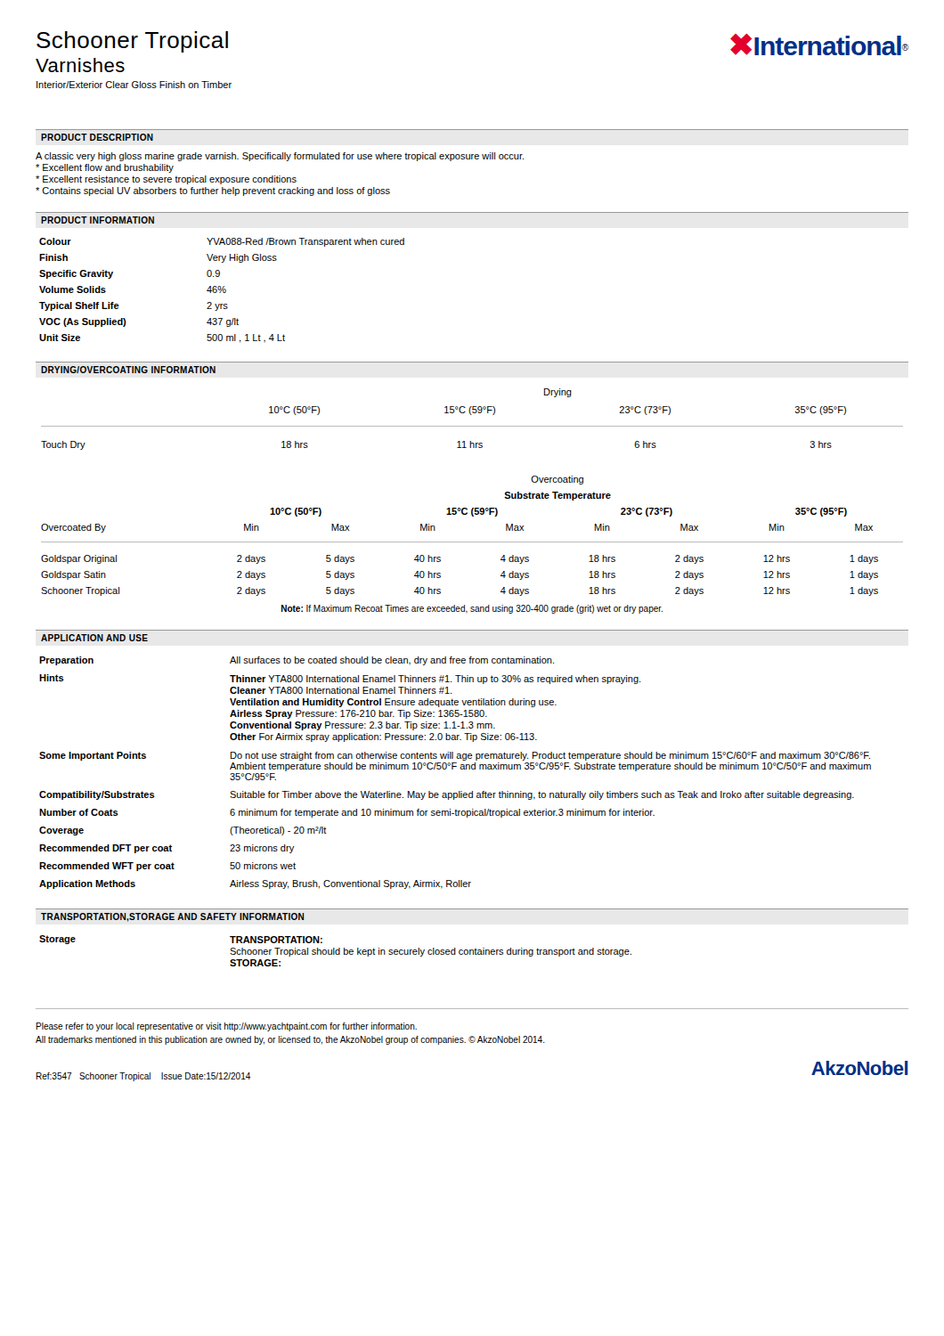Schooner Tropical
Varnishes
Interior/Exterior Clear Gloss Finish on Timber
✖International®
PRODUCT DESCRIPTION
A classic very high gloss marine grade varnish. Specifically formulated for use where tropical exposure will occur.
* Excellent flow and brushability
* Excellent resistance to severe tropical exposure conditions
* Contains special UV absorbers to further help prevent cracking and loss of gloss
PRODUCT INFORMATION
| Colour | YVA088-Red /Brown Transparent when cured |
| Finish | Very High Gloss |
| Specific Gravity | 0.9 |
| Volume Solids | 46% |
| Typical Shelf Life | 2 yrs |
| VOC (As Supplied) | 437 g/lt |
| Unit Size | 500 ml , 1 Lt , 4 Lt |
DRYING/OVERCOATING INFORMATION
| | Drying |
| | 10°C (50°F) | 15°C (59°F) | 23°C (73°F) | 35°C (95°F) |
| Touch Dry | 18 hrs | 11 hrs | 6 hrs | 3 hrs |
| | Overcoating |
| | Substrate Temperature |
| | 10°C (50°F) | 15°C (59°F) | 23°C (73°F) | 35°C (95°F) |
| Overcoated By | Min | Max | Min | Max | Min | Max | Min | Max |
| Goldspar Original | 2 days | 5 days | 40 hrs | 4 days | 18 hrs | 2 days | 12 hrs | 1 days |
| Goldspar Satin | 2 days | 5 days | 40 hrs | 4 days | 18 hrs | 2 days | 12 hrs | 1 days |
| Schooner Tropical | 2 days | 5 days | 40 hrs | 4 days | 18 hrs | 2 days | 12 hrs | 1 days |
Note: If Maximum Recoat Times are exceeded, sand using 320-400 grade (grit) wet or dry paper.
APPLICATION AND USE
| Preparation | All surfaces to be coated should be clean, dry and free from contamination. |
| Hints | Thinner YTA800 International Enamel Thinners #1. Thin up to 30% as required when spraying. Cleaner YTA800 International Enamel Thinners #1. Ventilation and Humidity Control Ensure adequate ventilation during use. Airless Spray Pressure: 176-210 bar. Tip Size: 1365-1580. Conventional Spray Pressure: 2.3 bar. Tip size: 1.1-1.3 mm. Other For Airmix spray application: Pressure: 2.0 bar. Tip Size: 06-113. |
| Some Important Points | Do not use straight from can otherwise contents will age prematurely. Product temperature should be minimum 15°C/60°F and maximum 30°C/86°F. Ambient temperature should be minimum 10°C/50°F and maximum 35°C/95°F. Substrate temperature should be minimum 10°C/50°F and maximum 35°C/95°F. |
| Compatibility/Substrates | Suitable for Timber above the Waterline. May be applied after thinning, to naturally oily timbers such as Teak and Iroko after suitable degreasing. |
| Number of Coats | 6 minimum for temperate and 10 minimum for semi-tropical/tropical exterior.3 minimum for interior. |
| Coverage | (Theoretical) - 20 m²/lt |
| Recommended DFT per coat | 23 microns dry |
| Recommended WFT per coat | 50 microns wet |
| Application Methods | Airless Spray, Brush, Conventional Spray, Airmix, Roller |
TRANSPORTATION,STORAGE AND SAFETY INFORMATION
| Storage | TRANSPORTATION: Schooner Tropical should be kept in securely closed containers during transport and storage. STORAGE: |
Please refer to your local representative or visit http://www.yachtpaint.com for further information.
All trademarks mentioned in this publication are owned by, or licensed to, the AkzoNobel group of companies. © AkzoNobel 2014.
Ref:3547 Schooner Tropical Issue Date:15/12/2014
AkzoNobel